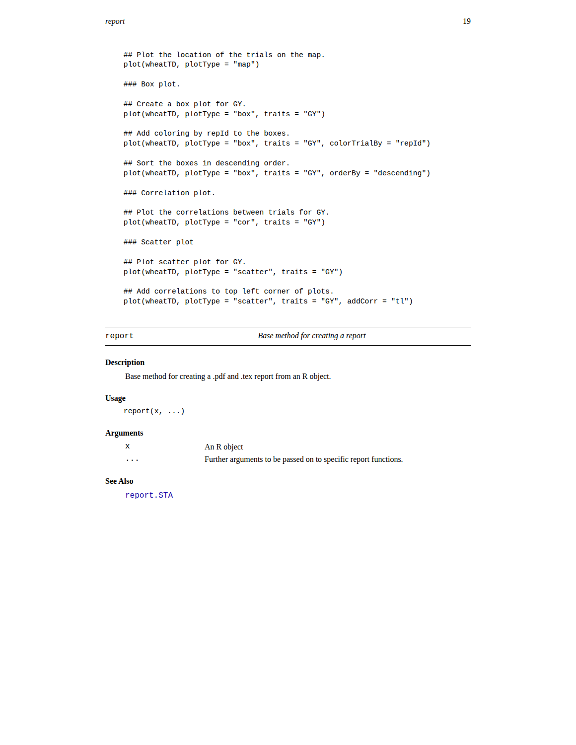report 19
## Plot the location of the trials on the map.
plot(wheatTD, plotType = "map")

### Box plot.

## Create a box plot for GY.
plot(wheatTD, plotType = "box", traits = "GY")

## Add coloring by repId to the boxes.
plot(wheatTD, plotType = "box", traits = "GY", colorTrialBy = "repId")

## Sort the boxes in descending order.
plot(wheatTD, plotType = "box", traits = "GY", orderBy = "descending")

### Correlation plot.

## Plot the correlations between trials for GY.
plot(wheatTD, plotType = "cor", traits = "GY")

### Scatter plot

## Plot scatter plot for GY.
plot(wheatTD, plotType = "scatter", traits = "GY")

## Add correlations to top left corner of plots.
plot(wheatTD, plotType = "scatter", traits = "GY", addCorr = "tl")
report Base method for creating a report
Description
Base method for creating a .pdf and .tex report from an R object.
Usage
report(x, ...)
Arguments
x
An R object
...
Further arguments to be passed on to specific report functions.
See Also
report.STA